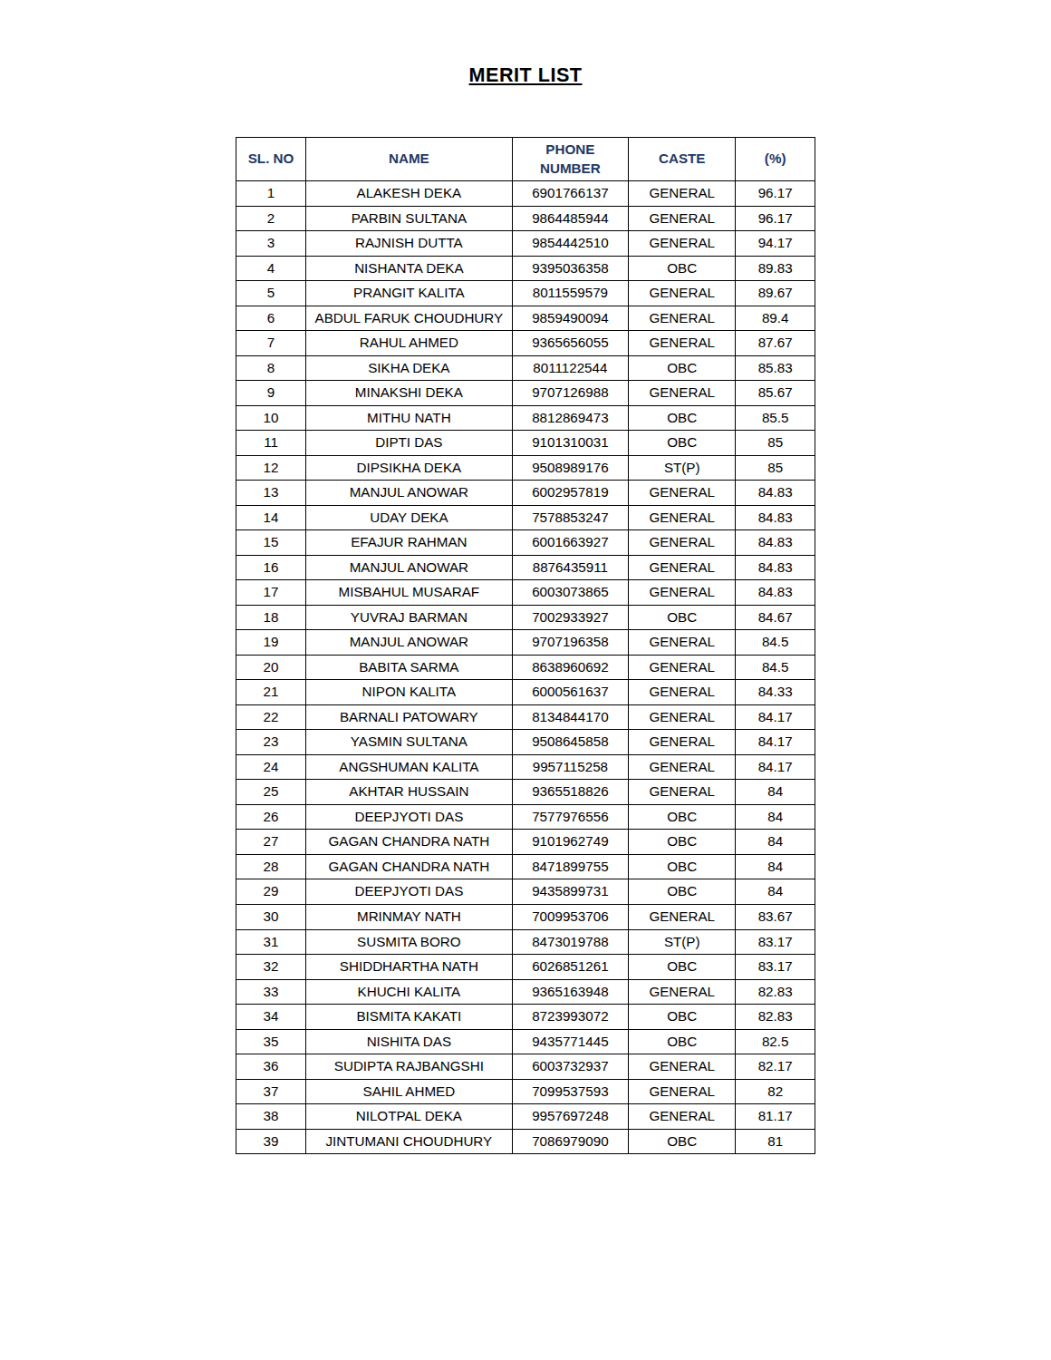MERIT LIST
| SL. NO | NAME | PHONE NUMBER | CASTE | (%) |
| --- | --- | --- | --- | --- |
| 1 | ALAKESH DEKA | 6901766137 | GENERAL | 96.17 |
| 2 | PARBIN SULTANA | 9864485944 | GENERAL | 96.17 |
| 3 | RAJNISH DUTTA | 9854442510 | GENERAL | 94.17 |
| 4 | NISHANTA DEKA | 9395036358 | OBC | 89.83 |
| 5 | PRANGIT KALITA | 8011559579 | GENERAL | 89.67 |
| 6 | ABDUL FARUK CHOUDHURY | 9859490094 | GENERAL | 89.4 |
| 7 | RAHUL AHMED | 9365656055 | GENERAL | 87.67 |
| 8 | SIKHA DEKA | 8011122544 | OBC | 85.83 |
| 9 | MINAKSHI DEKA | 9707126988 | GENERAL | 85.67 |
| 10 | MITHU NATH | 8812869473 | OBC | 85.5 |
| 11 | DIPTI DAS | 9101310031 | OBC | 85 |
| 12 | DIPSIKHA DEKA | 9508989176 | ST(P) | 85 |
| 13 | MANJUL ANOWAR | 6002957819 | GENERAL | 84.83 |
| 14 | UDAY DEKA | 7578853247 | GENERAL | 84.83 |
| 15 | EFAJUR RAHMAN | 6001663927 | GENERAL | 84.83 |
| 16 | MANJUL ANOWAR | 8876435911 | GENERAL | 84.83 |
| 17 | MISBAHUL MUSARAF | 6003073865 | GENERAL | 84.83 |
| 18 | YUVRAJ BARMAN | 7002933927 | OBC | 84.67 |
| 19 | MANJUL ANOWAR | 9707196358 | GENERAL | 84.5 |
| 20 | BABITA SARMA | 8638960692 | GENERAL | 84.5 |
| 21 | NIPON KALITA | 6000561637 | GENERAL | 84.33 |
| 22 | BARNALI PATOWARY | 8134844170 | GENERAL | 84.17 |
| 23 | YASMIN SULTANA | 9508645858 | GENERAL | 84.17 |
| 24 | ANGSHUMAN KALITA | 9957115258 | GENERAL | 84.17 |
| 25 | AKHTAR HUSSAIN | 9365518826 | GENERAL | 84 |
| 26 | DEEPJYOTI DAS | 7577976556 | OBC | 84 |
| 27 | GAGAN CHANDRA NATH | 9101962749 | OBC | 84 |
| 28 | GAGAN CHANDRA NATH | 8471899755 | OBC | 84 |
| 29 | DEEPJYOTI DAS | 9435899731 | OBC | 84 |
| 30 | MRINMAY NATH | 7009953706 | GENERAL | 83.67 |
| 31 | SUSMITA BORO | 8473019788 | ST(P) | 83.17 |
| 32 | SHIDDHARTHA NATH | 6026851261 | OBC | 83.17 |
| 33 | KHUCHI KALITA | 9365163948 | GENERAL | 82.83 |
| 34 | BISMITA KAKATI | 8723993072 | OBC | 82.83 |
| 35 | NISHITA DAS | 9435771445 | OBC | 82.5 |
| 36 | SUDIPTA RAJBANGSHI | 6003732937 | GENERAL | 82.17 |
| 37 | SAHIL AHMED | 7099537593 | GENERAL | 82 |
| 38 | NILOTPAL DEKA | 9957697248 | GENERAL | 81.17 |
| 39 | JINTUMANI CHOUDHURY | 7086979090 | OBC | 81 |